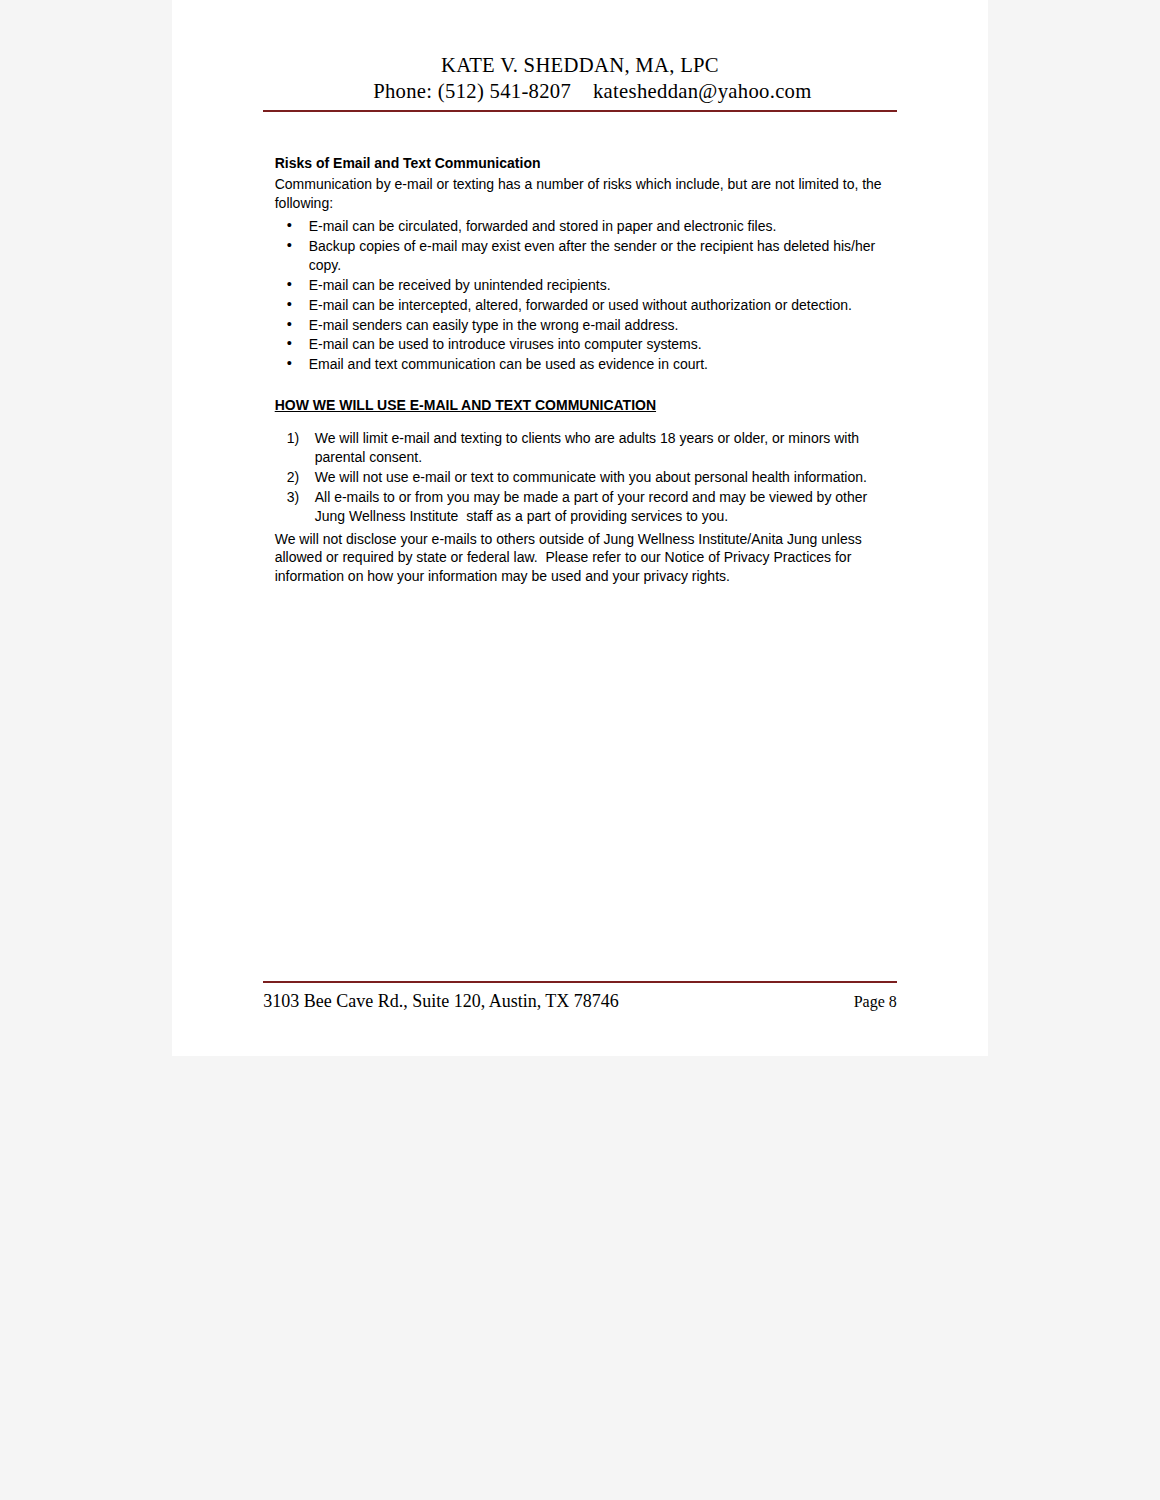KATE V. SHEDDAN, MA, LPC
Phone: (512) 541-8207 katesheddan@yahoo.com
Risks of Email and Text Communication
Communication by e-mail or texting has a number of risks which include, but are not limited to, the following:
E-mail can be circulated, forwarded and stored in paper and electronic files.
Backup copies of e-mail may exist even after the sender or the recipient has deleted his/her copy.
E-mail can be received by unintended recipients.
E-mail can be intercepted, altered, forwarded or used without authorization or detection.
E-mail senders can easily type in the wrong e-mail address.
E-mail can be used to introduce viruses into computer systems.
Email and text communication can be used as evidence in court.
HOW WE WILL USE E-MAIL AND TEXT COMMUNICATION
We will limit e-mail and texting to clients who are adults 18 years or older, or minors with parental consent.
We will not use e-mail or text to communicate with you about personal health information.
All e-mails to or from you may be made a part of your record and may be viewed by other Jung Wellness Institute staff as a part of providing services to you.
We will not disclose your e-mails to others outside of Jung Wellness Institute/Anita Jung unless allowed or required by state or federal law. Please refer to our Notice of Privacy Practices for information on how your information may be used and your privacy rights.
3103 Bee Cave Rd., Suite 120, Austin, TX 78746 Page 8